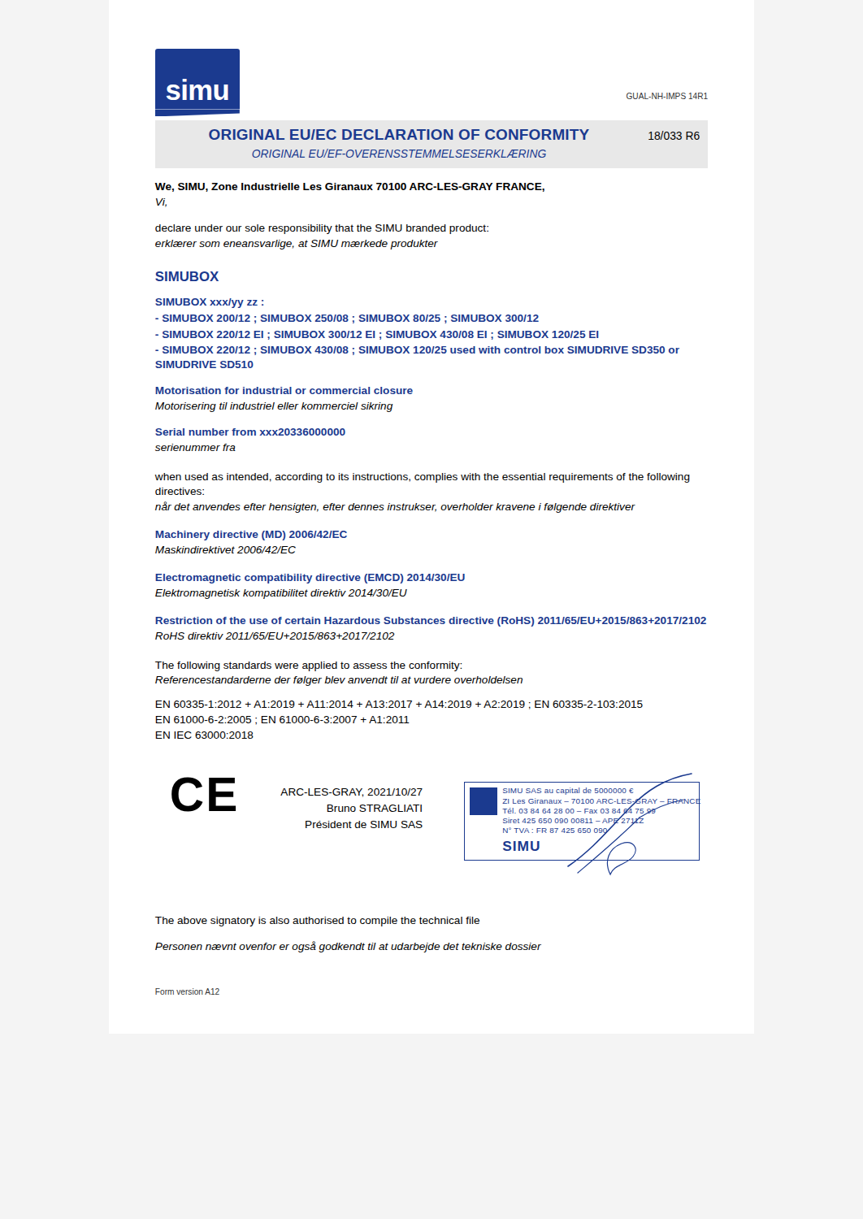simu
GUAL-NH-IMPS 14R1
ORIGINAL EU/EC DECLARATION OF CONFORMITY
ORIGINAL EU/EF-OVERENSSTEMMELSESERKLÆRING
18/033 R6
We, SIMU, Zone Industrielle Les Giranaux 70100 ARC-LES-GRAY FRANCE,
Vi,
declare under our sole responsibility that the SIMU branded product:
erklærer som eneansvarlige, at SIMU mærkede produkter
SIMUBOX
SIMUBOX xxx/yy zz :
- SIMUBOX 200/12 ; SIMUBOX 250/08 ; SIMUBOX 80/25 ; SIMUBOX 300/12
- SIMUBOX 220/12 EI ; SIMUBOX 300/12 EI ; SIMUBOX 430/08 EI ; SIMUBOX 120/25 EI
- SIMUBOX 220/12 ; SIMUBOX 430/08 ; SIMUBOX 120/25 used with control box SIMUDRIVE SD350 or SIMUDRIVE SD510
Motorisation for industrial or commercial closure
Motorisering til industriel eller kommerciel sikring
Serial number from xxx20336000000
serienummer fra
when used as intended, according to its instructions, complies with the essential requirements of the following directives:
når det anvendes efter hensigten, efter dennes instrukser, overholder kravene i følgende direktiver
Machinery directive (MD) 2006/42/EC
Maskindirektivet 2006/42/EC
Electromagnetic compatibility directive (EMCD) 2014/30/EU
Elektromagnetisk kompatibilitet direktiv 2014/30/EU
Restriction of the use of certain Hazardous Substances directive (RoHS) 2011/65/EU+2015/863+2017/2102
RoHS direktiv 2011/65/EU+2015/863+2017/2102
The following standards were applied to assess the conformity:
Referencestandarderne der følger blev anvendt til at vurdere overholdelsen
EN 60335‑1:2012 + A1:2019 + A11:2014 + A13:2017 + A14:2019 + A2:2019 ; EN 60335‑2‑103:2015
EN 61000‑6‑2:2005 ; EN 61000‑6‑3:2007 + A1:2011
EN IEC 63000:2018
CE
ARC‑LES‑GRAY, 2021/10/27
Bruno STRAGLIATI
Président de SIMU SAS
SIMU SAS au capital de 5000000 €
ZI Les Giranaux – 70100 ARC‑LES‑GRAY – FRANCE
Tél. 03 84 64 28 00 – Fax 03 84 64 75 99
Siret 425 650 090 00811 – APE 2711Z
N° TVA : FR 87 425 650 090
SIMU
The above signatory is also authorised to compile the technical file
Personen nævnt ovenfor er også godkendt til at udarbejde det tekniske dossier
Form version A12